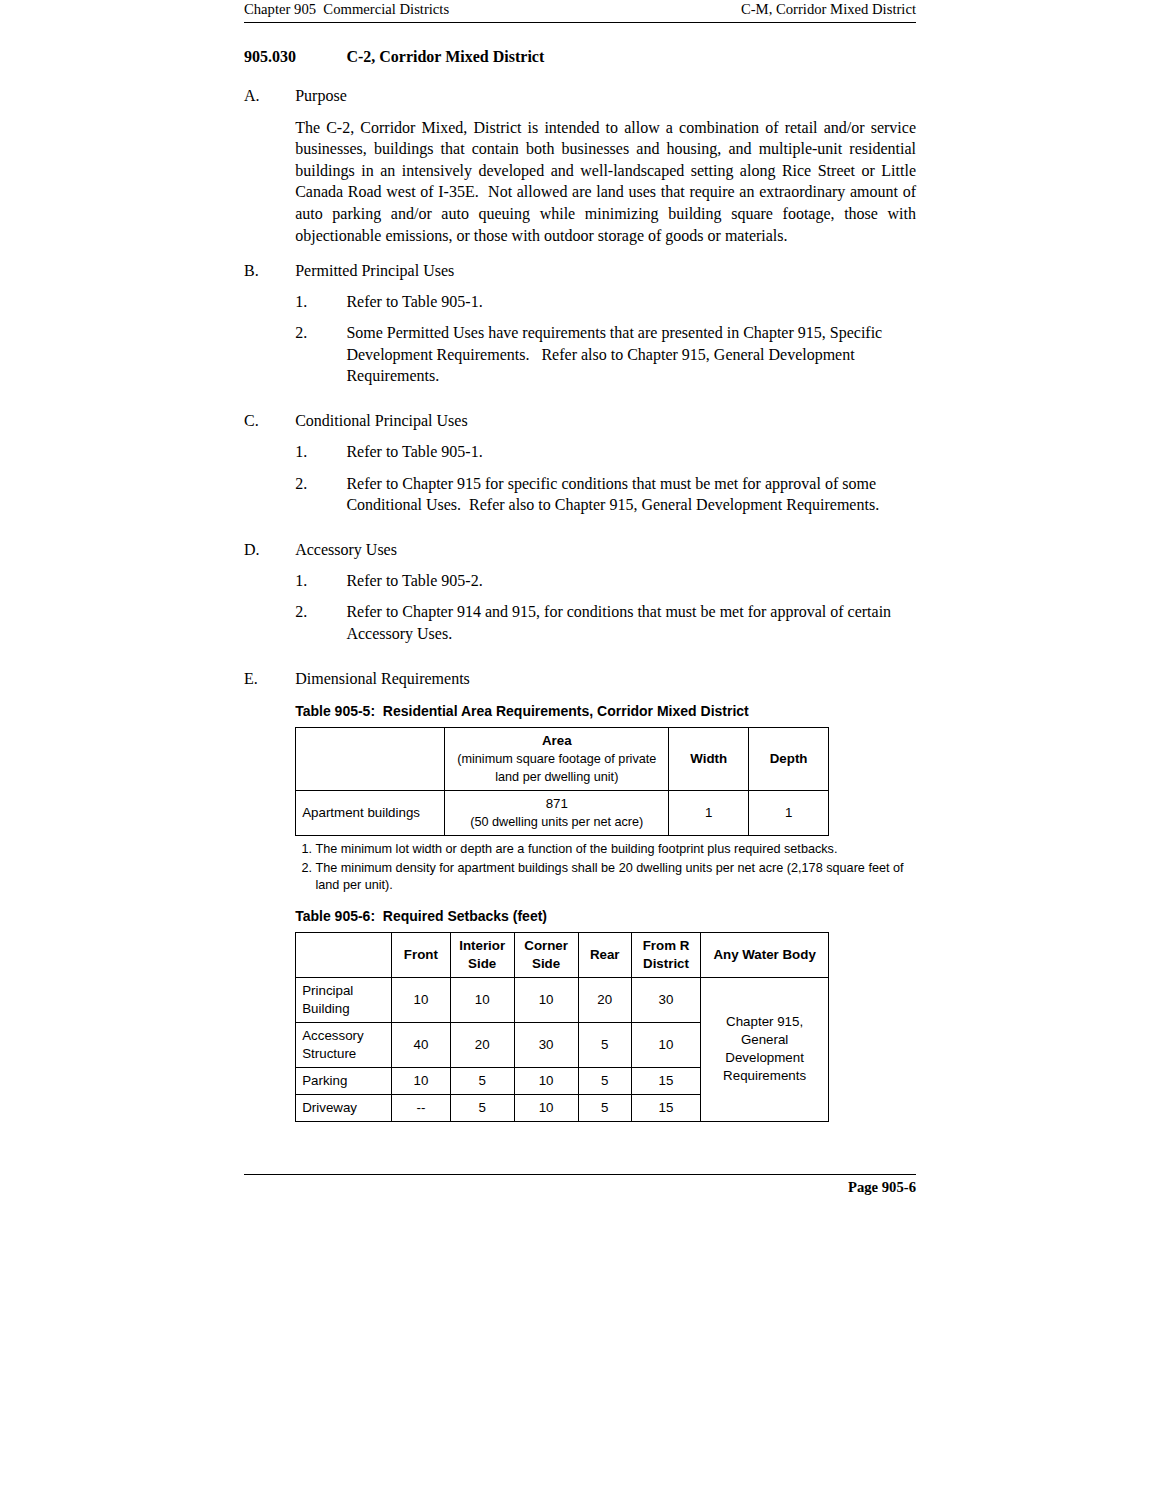Chapter 905 Commercial Districts C-M, Corridor Mixed District
905.030 C-2, Corridor Mixed District
A.
Purpose
The C-2, Corridor Mixed, District is intended to allow a combination of retail and/or service businesses, buildings that contain both businesses and housing, and multiple-unit residential buildings in an intensively developed and well-landscaped setting along Rice Street or Little Canada Road west of I-35E. Not allowed are land uses that require an extraordinary amount of auto parking and/or auto queuing while minimizing building square footage, those with objectionable emissions, or those with outdoor storage of goods or materials.
B.
Permitted Principal Uses
1.
Refer to Table 905-1.
2.
Some Permitted Uses have requirements that are presented in Chapter 915, Specific Development Requirements. Refer also to Chapter 915, General Development Requirements.
C.
Conditional Principal Uses
1.
Refer to Table 905-1.
2.
Refer to Chapter 915 for specific conditions that must be met for approval of some Conditional Uses. Refer also to Chapter 915, General Development Requirements.
D.
Accessory Uses
1.
Refer to Table 905-2.
2.
Refer to Chapter 914 and 915, for conditions that must be met for approval of certain Accessory Uses.
E.
Dimensional Requirements
Table 905-5: Residential Area Requirements, Corridor Mixed District
| | Area (minimum square footage of private land per dwelling unit) | Width | Depth |
| --- | --- | --- | --- |
| Apartment buildings | 871 (50 dwelling units per net acre) | 1 | 1 |
The minimum lot width or depth are a function of the building footprint plus required setbacks.
The minimum density for apartment buildings shall be 20 dwelling units per net acre (2,178 square feet of land per unit).
Table 905-6: Required Setbacks (feet)
| | Front | Interior Side | Corner Side | Rear | From R District | Any Water Body |
| --- | --- | --- | --- | --- | --- | --- |
| Principal Building | 10 | 10 | 10 | 20 | 30 | Chapter 915, General Development Requirements |
| Accessory Structure | 40 | 20 | 30 | 5 | 10 |
| Parking | 10 | 5 | 10 | 5 | 15 |
| Driveway | -- | 5 | 10 | 5 | 15 |
Page 905-6